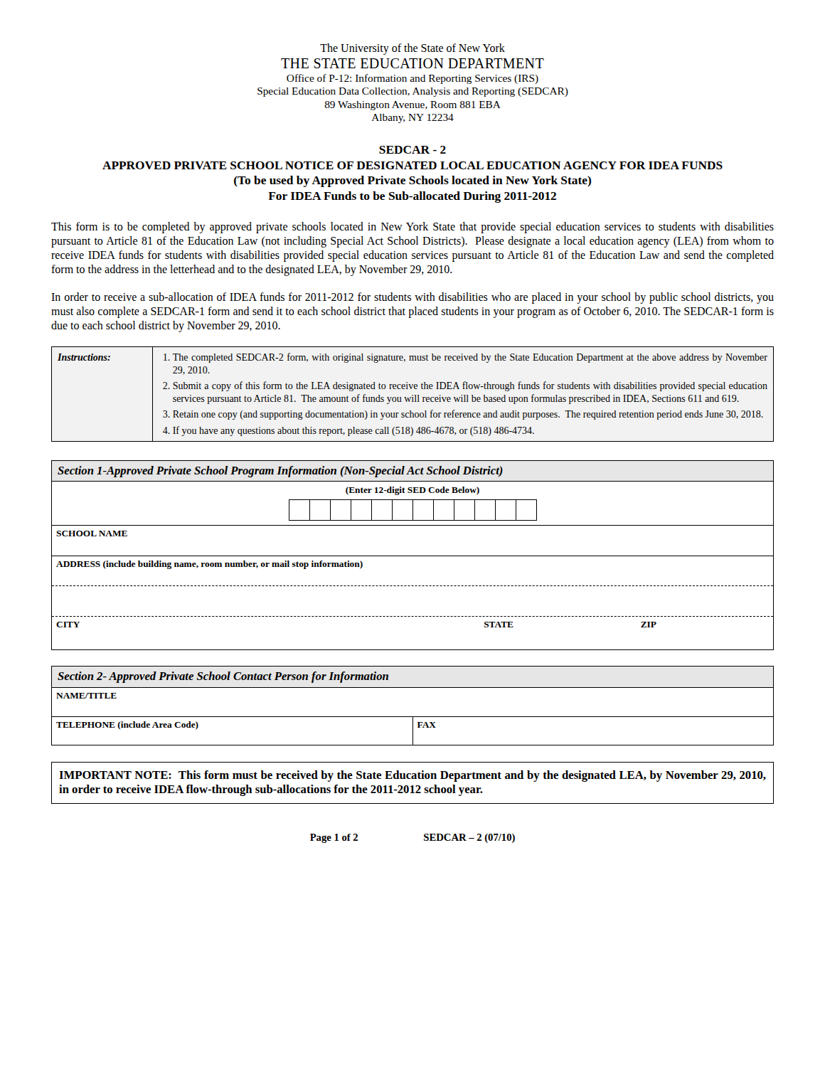The University of the State of New York
THE STATE EDUCATION DEPARTMENT
Office of P-12: Information and Reporting Services (IRS)
Special Education Data Collection, Analysis and Reporting (SEDCAR)
89 Washington Avenue, Room 881 EBA
Albany, NY 12234
SEDCAR - 2
APPROVED PRIVATE SCHOOL NOTICE OF DESIGNATED LOCAL EDUCATION AGENCY FOR IDEA FUNDS
(To be used by Approved Private Schools located in New York State)
For IDEA Funds to be Sub-allocated During 2011-2012
This form is to be completed by approved private schools located in New York State that provide special education services to students with disabilities pursuant to Article 81 of the Education Law (not including Special Act School Districts). Please designate a local education agency (LEA) from whom to receive IDEA funds for students with disabilities provided special education services pursuant to Article 81 of the Education Law and send the completed form to the address in the letterhead and to the designated LEA, by November 29, 2010.
In order to receive a sub-allocation of IDEA funds for 2011-2012 for students with disabilities who are placed in your school by public school districts, you must also complete a SEDCAR-1 form and send it to each school district that placed students in your program as of October 6, 2010. The SEDCAR-1 form is due to each school district by November 29, 2010.
| Instructions: | The completed SEDCAR-2 form, with original signature, must be received by the State Education Department at the above address by November 29, 2010. Submit a copy of this form to the LEA designated to receive the IDEA flow-through funds for students with disabilities provided special education services pursuant to Article 81. The amount of funds you will receive will be based upon formulas prescribed in IDEA, Sections 611 and 619. Retain one copy (and supporting documentation) in your school for reference and audit purposes. The required retention period ends June 30, 2018. If you have any questions about this report, please call (518) 486-4678, or (518) 486-4734. |
Section 1-Approved Private School Program Information (Non-Special Act School District)
(Enter 12-digit SED Code Below)
SCHOOL NAME
ADDRESS (include building name, room number, or mail stop information)
CITY STATE ZIP
Section 2- Approved Private School Contact Person for Information
NAME/TITLE
TELEPHONE (include Area Code)
FAX
IMPORTANT NOTE: This form must be received by the State Education Department and by the designated LEA, by November 29, 2010, in order to receive IDEA flow-through sub-allocations for the 2011-2012 school year.
Page 1 of 2 SEDCAR – 2 (07/10)